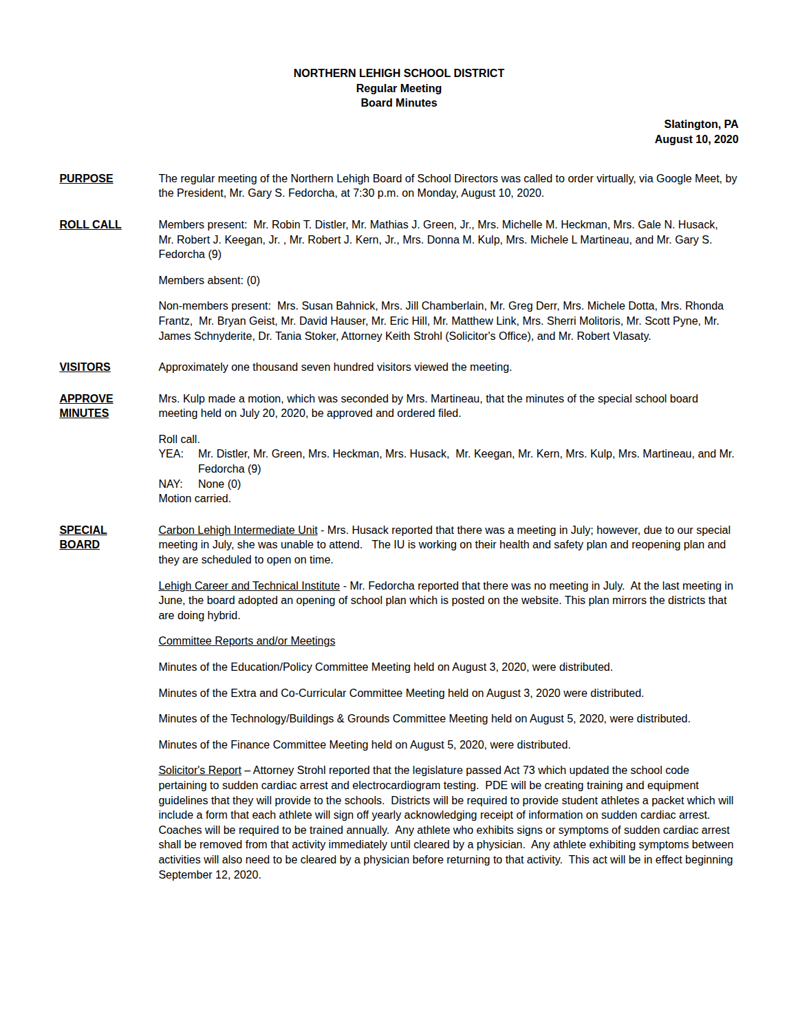NORTHERN LEHIGH SCHOOL DISTRICT Regular Meeting Board Minutes
Slatington, PA August 10, 2020
PURPOSE
The regular meeting of the Northern Lehigh Board of School Directors was called to order virtually, via Google Meet, by the President, Mr. Gary S. Fedorcha, at 7:30 p.m. on Monday, August 10, 2020.
ROLL CALL
Members present: Mr. Robin T. Distler, Mr. Mathias J. Green, Jr., Mrs. Michelle M. Heckman, Mrs. Gale N. Husack, Mr. Robert J. Keegan, Jr. , Mr. Robert J. Kern, Jr., Mrs. Donna M. Kulp, Mrs. Michele L Martineau, and Mr. Gary S. Fedorcha (9)
Members absent: (0)
Non-members present: Mrs. Susan Bahnick, Mrs. Jill Chamberlain, Mr. Greg Derr, Mrs. Michele Dotta, Mrs. Rhonda Frantz, Mr. Bryan Geist, Mr. David Hauser, Mr. Eric Hill, Mr. Matthew Link, Mrs. Sherri Molitoris, Mr. Scott Pyne, Mr. James Schnyderite, Dr. Tania Stoker, Attorney Keith Strohl (Solicitor's Office), and Mr. Robert Vlasaty.
VISITORS
Approximately one thousand seven hundred visitors viewed the meeting.
APPROVE
MINUTES
Mrs. Kulp made a motion, which was seconded by Mrs. Martineau, that the minutes of the special school board meeting held on July 20, 2020, be approved and ordered filed.
Roll call.
YEA:
Mr. Distler, Mr. Green, Mrs. Heckman, Mrs. Husack, Mr. Keegan, Mr. Kern, Mrs. Kulp, Mrs. Martineau, and Mr. Fedorcha (9)
NAY:
None (0)
Motion carried.
SPECIAL
BOARD
Carbon Lehigh Intermediate Unit - Mrs. Husack reported that there was a meeting in July; however, due to our special meeting in July, she was unable to attend. The IU is working on their health and safety plan and reopening plan and they are scheduled to open on time.
Lehigh Career and Technical Institute - Mr. Fedorcha reported that there was no meeting in July. At the last meeting in June, the board adopted an opening of school plan which is posted on the website. This plan mirrors the districts that are doing hybrid.
Committee Reports and/or Meetings
Minutes of the Education/Policy Committee Meeting held on August 3, 2020, were distributed.
Minutes of the Extra and Co-Curricular Committee Meeting held on August 3, 2020 were distributed.
Minutes of the Technology/Buildings & Grounds Committee Meeting held on August 5, 2020, were distributed.
Minutes of the Finance Committee Meeting held on August 5, 2020, were distributed.
Solicitor's Report – Attorney Strohl reported that the legislature passed Act 73 which updated the school code pertaining to sudden cardiac arrest and electrocardiogram testing. PDE will be creating training and equipment guidelines that they will provide to the schools. Districts will be required to provide student athletes a packet which will include a form that each athlete will sign off yearly acknowledging receipt of information on sudden cardiac arrest. Coaches will be required to be trained annually. Any athlete who exhibits signs or symptoms of sudden cardiac arrest shall be removed from that activity immediately until cleared by a physician. Any athlete exhibiting symptoms between activities will also need to be cleared by a physician before returning to that activity. This act will be in effect beginning September 12, 2020.